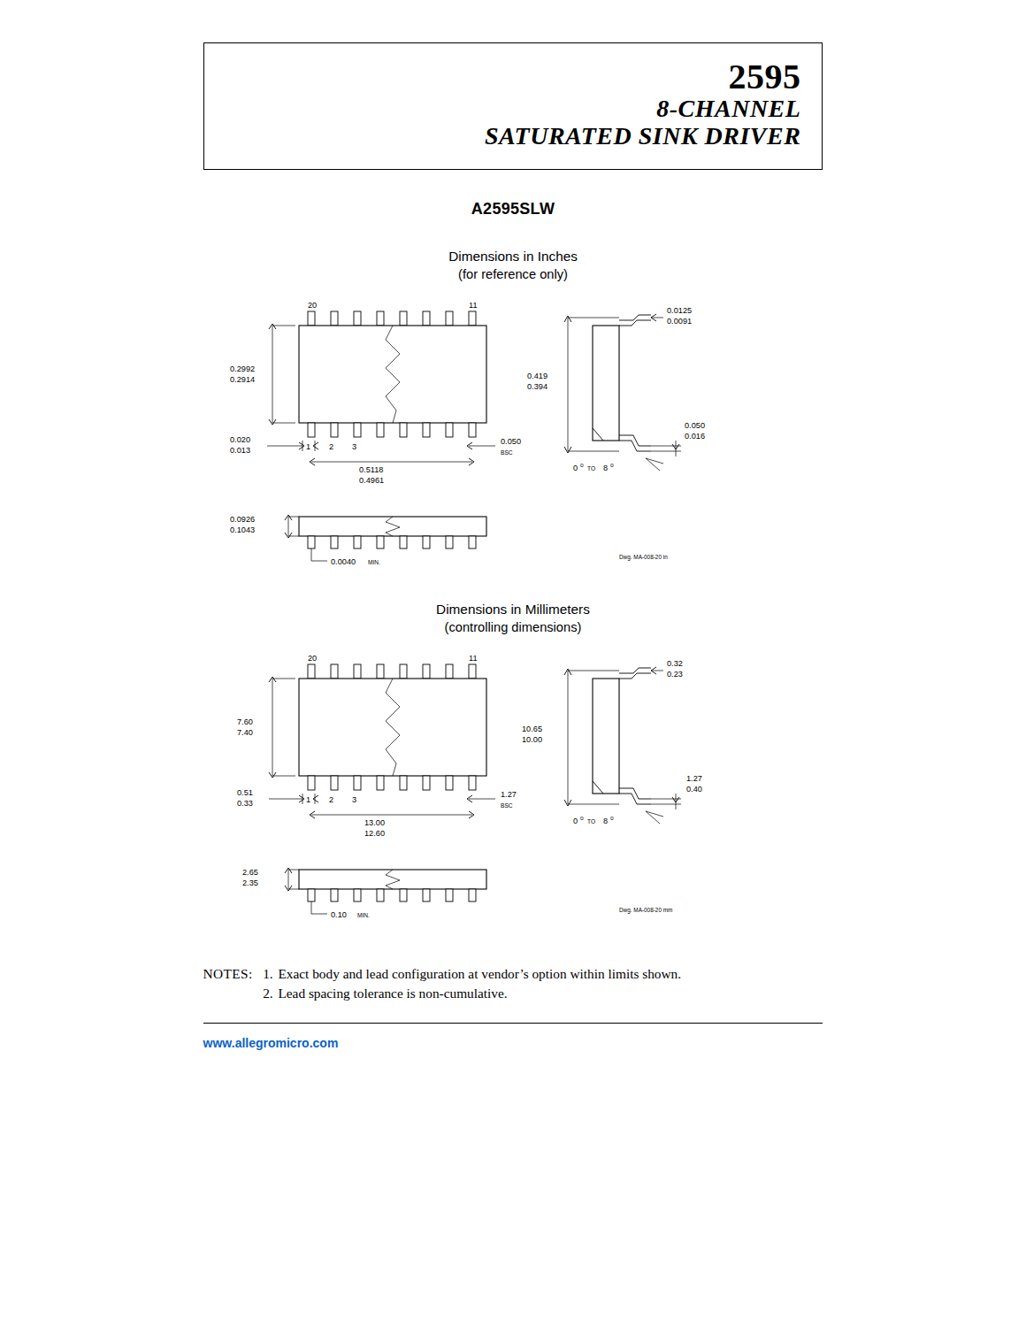2595
8-CHANNEL
SATURATED SINK DRIVER
A2595SLW
Dimensions in Inches (for reference only)
20 11 1 2 3 0.2992 0.2914 0.020 0.013 0.5118 0.4961 0.050 BSC 0.0125 0.0091 0.419 0.394 0.050 0.016 0 o TO 8 o 0.0926 0.1043 0.0040 MIN. Dwg. MA-008-20 in
Dimensions in Millimeters (controlling dimensions)
20 11 1 2 3 7.60 7.40 0.51 0.33 13.00 12.60 1.27 BSC 0.32 0.23 10.65 10.00 1.27 0.40 0 o TO 8 o 2.65 2.35 0.10 MIN. Dwg. MA-008-20 mm
| NOTES: | 1. | Exact body and lead configuration at vendor’s option within limits shown. |
| | 2. | Lead spacing tolerance is non-cumulative. |
www.allegromicro.com